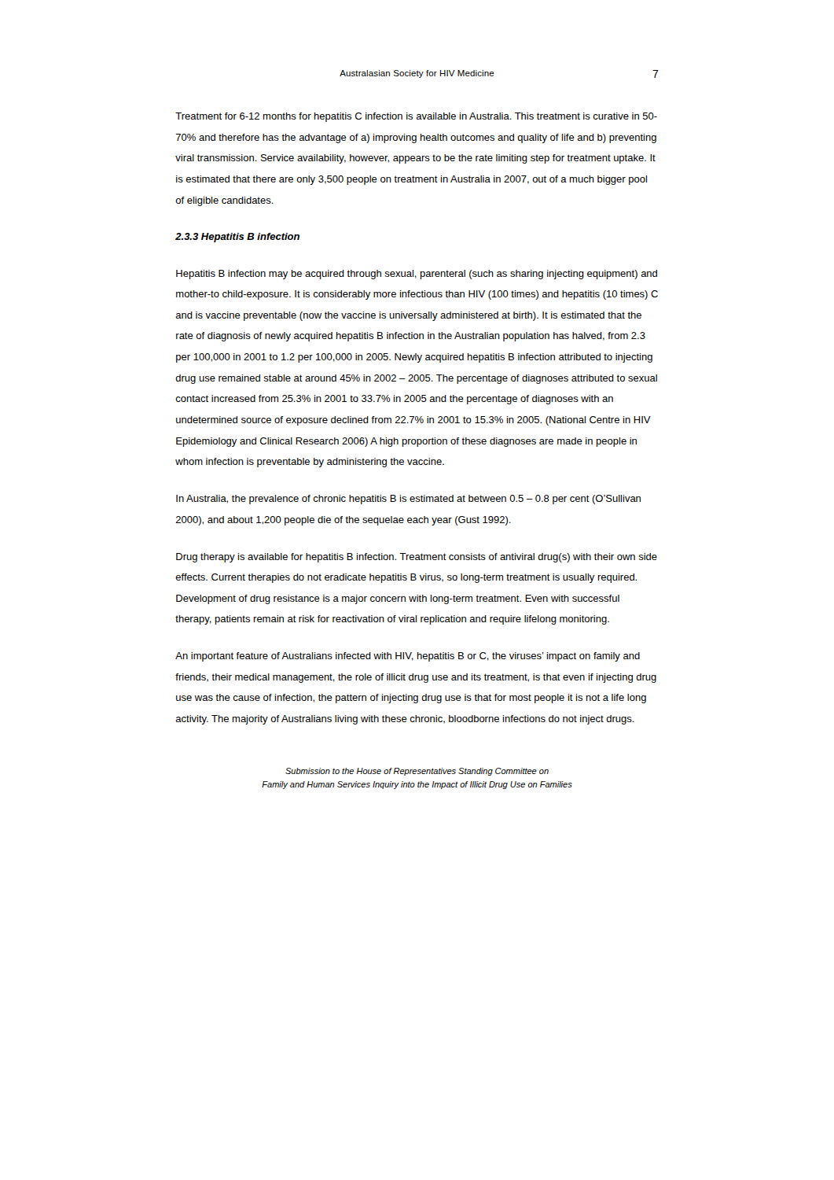Australasian Society for HIV Medicine
7
Treatment for 6-12 months for hepatitis C infection is available in Australia. This treatment is curative in 50-70% and therefore has the advantage of a) improving health outcomes and quality of life and b) preventing viral transmission. Service availability, however, appears to be the rate limiting step for treatment uptake. It is estimated that there are only 3,500 people on treatment in Australia in 2007, out of a much bigger pool of eligible candidates.
2.3.3 Hepatitis B infection
Hepatitis B infection may be acquired through sexual, parenteral (such as sharing injecting equipment) and mother-to child-exposure. It is considerably more infectious than HIV (100 times) and hepatitis (10 times) C and is vaccine preventable (now the vaccine is universally administered at birth). It is estimated that the rate of diagnosis of newly acquired hepatitis B infection in the Australian population has halved, from 2.3 per 100,000 in 2001 to 1.2 per 100,000 in 2005. Newly acquired hepatitis B infection attributed to injecting drug use remained stable at around 45% in 2002 – 2005. The percentage of diagnoses attributed to sexual contact increased from 25.3% in 2001 to 33.7% in 2005 and the percentage of diagnoses with an undetermined source of exposure declined from 22.7% in 2001 to 15.3% in 2005. (National Centre in HIV Epidemiology and Clinical Research 2006) A high proportion of these diagnoses are made in people in whom infection is preventable by administering the vaccine.
In Australia, the prevalence of chronic hepatitis B is estimated at between 0.5 – 0.8 per cent (O’Sullivan 2000), and about 1,200 people die of the sequelae each year (Gust 1992).
Drug therapy is available for hepatitis B infection. Treatment consists of antiviral drug(s) with their own side effects. Current therapies do not eradicate hepatitis B virus, so long-term treatment is usually required. Development of drug resistance is a major concern with long-term treatment. Even with successful therapy, patients remain at risk for reactivation of viral replication and require lifelong monitoring.
An important feature of Australians infected with HIV, hepatitis B or C, the viruses’ impact on family and friends, their medical management, the role of illicit drug use and its treatment, is that even if injecting drug use was the cause of infection, the pattern of injecting drug use is that for most people it is not a life long activity. The majority of Australians living with these chronic, bloodborne infections do not inject drugs.
Submission to the House of Representatives Standing Committee on
Family and Human Services Inquiry into the Impact of Illicit Drug Use on Families